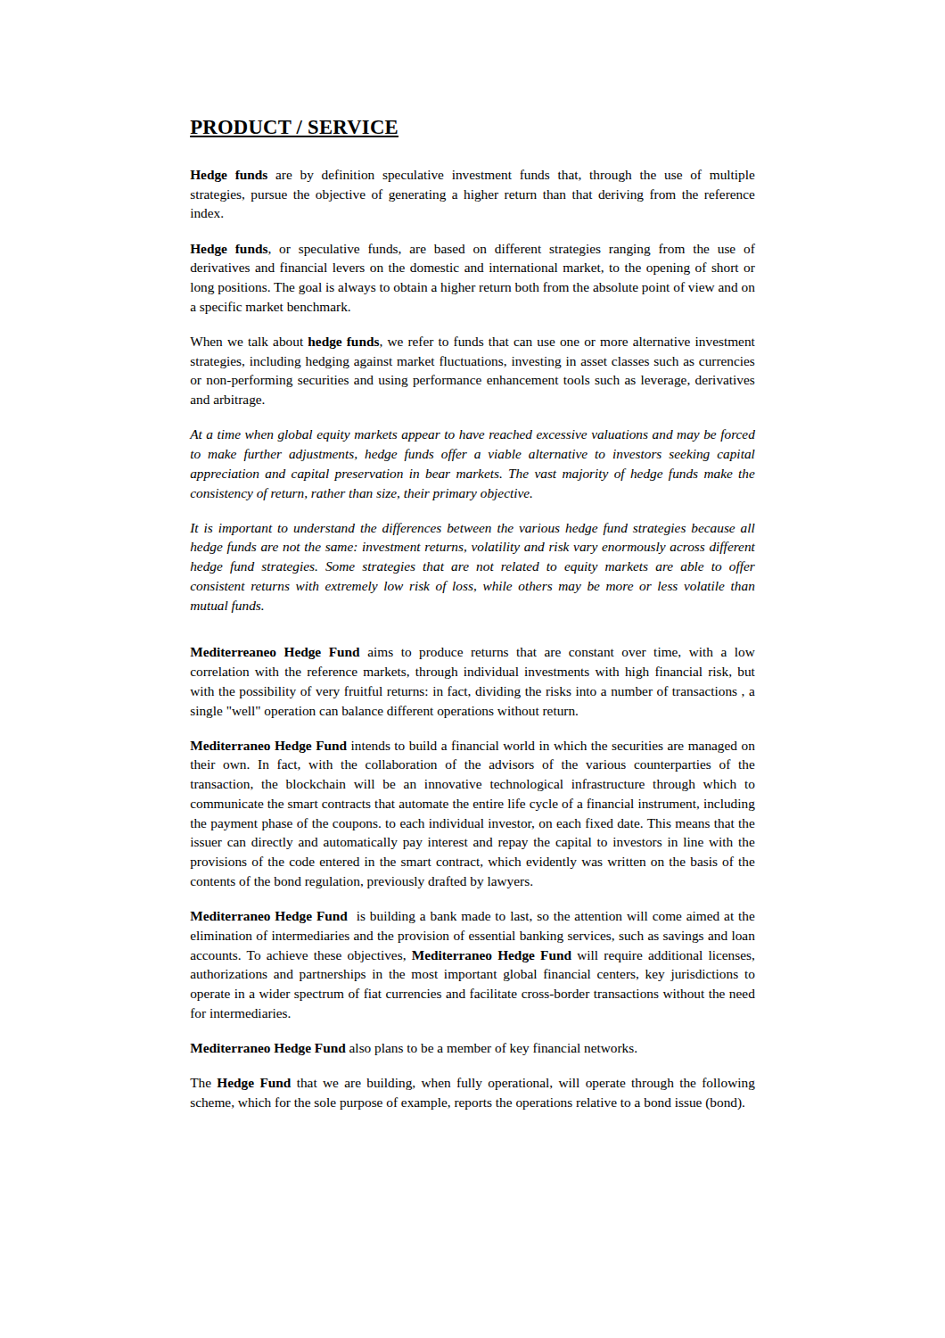PRODUCT / SERVICE
Hedge funds are by definition speculative investment funds that, through the use of multiple strategies, pursue the objective of generating a higher return than that deriving from the reference index.
Hedge funds, or speculative funds, are based on different strategies ranging from the use of derivatives and financial levers on the domestic and international market, to the opening of short or long positions. The goal is always to obtain a higher return both from the absolute point of view and on a specific market benchmark.
When we talk about hedge funds, we refer to funds that can use one or more alternative investment strategies, including hedging against market fluctuations, investing in asset classes such as currencies or non-performing securities and using performance enhancement tools such as leverage, derivatives and arbitrage.
At a time when global equity markets appear to have reached excessive valuations and may be forced to make further adjustments, hedge funds offer a viable alternative to investors seeking capital appreciation and capital preservation in bear markets. The vast majority of hedge funds make the consistency of return, rather than size, their primary objective.
It is important to understand the differences between the various hedge fund strategies because all hedge funds are not the same: investment returns, volatility and risk vary enormously across different hedge fund strategies. Some strategies that are not related to equity markets are able to offer consistent returns with extremely low risk of loss, while others may be more or less volatile than mutual funds.
Mediterreaneo Hedge Fund aims to produce returns that are constant over time, with a low correlation with the reference markets, through individual investments with high financial risk, but with the possibility of very fruitful returns: in fact, dividing the risks into a number of transactions , a single "well" operation can balance different operations without return.
Mediterraneo Hedge Fund intends to build a financial world in which the securities are managed on their own. In fact, with the collaboration of the advisors of the various counterparties of the transaction, the blockchain will be an innovative technological infrastructure through which to communicate the smart contracts that automate the entire life cycle of a financial instrument, including the payment phase of the coupons. to each individual investor, on each fixed date. This means that the issuer can directly and automatically pay interest and repay the capital to investors in line with the provisions of the code entered in the smart contract, which evidently was written on the basis of the contents of the bond regulation, previously drafted by lawyers.
Mediterraneo Hedge Fund is building a bank made to last, so the attention will come aimed at the elimination of intermediaries and the provision of essential banking services, such as savings and loan accounts. To achieve these objectives, Mediterraneo Hedge Fund will require additional licenses, authorizations and partnerships in the most important global financial centers, key jurisdictions to operate in a wider spectrum of fiat currencies and facilitate cross-border transactions without the need for intermediaries.
Mediterraneo Hedge Fund also plans to be a member of key financial networks.
The Hedge Fund that we are building, when fully operational, will operate through the following scheme, which for the sole purpose of example, reports the operations relative to a bond issue (bond).